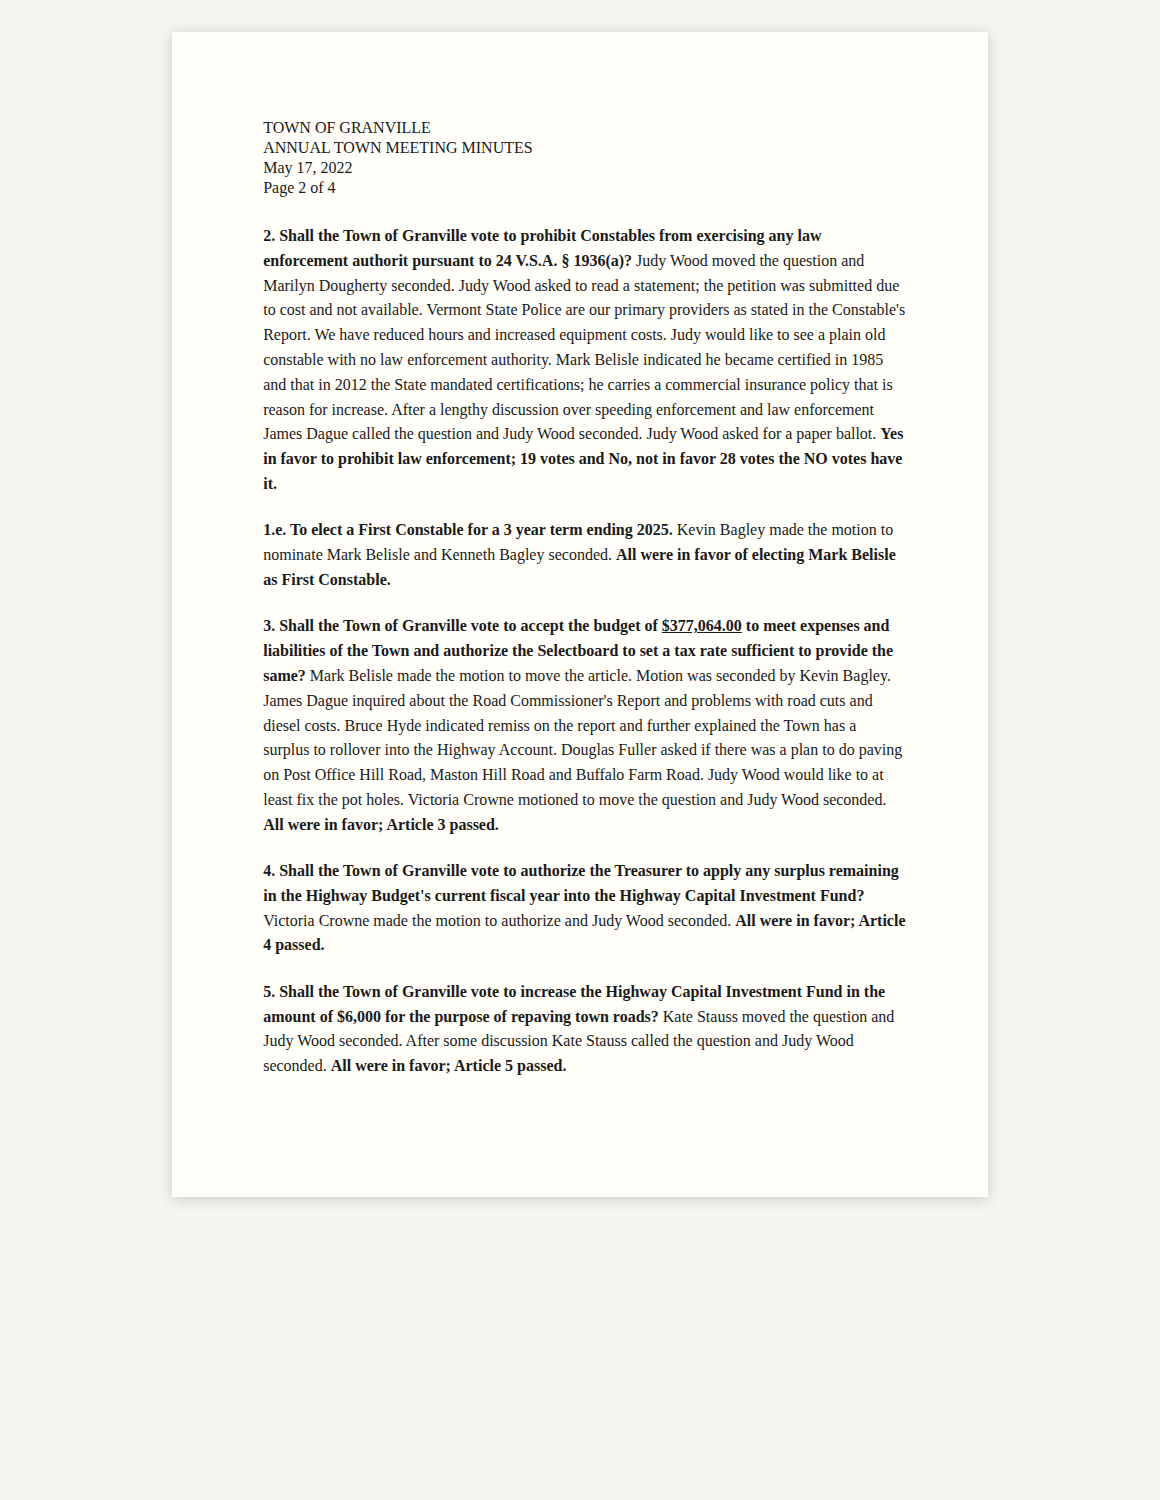Town of Granville Annual Town Meeting Minutes May 17, 2022 Page 2 of 4
2. Shall the Town of Granville vote to prohibit Constables from exercising any law enforcement authorit pursuant to 24 V.S.A. § 1936(a)? Judy Wood moved the question and Marilyn Dougherty seconded. Judy Wood asked to read a statement; the petition was submitted due to cost and not available. Vermont State Police are our primary providers as stated in the Constable's Report. We have reduced hours and increased equipment costs. Judy would like to see a plain old constable with no law enforcement authority. Mark Belisle indicated he became certified in 1985 and that in 2012 the State mandated certifications; he carries a commercial insurance policy that is reason for increase. After a lengthy discussion over speeding enforcement and law enforcement James Dague called the question and Judy Wood seconded. Judy Wood asked for a paper ballot. Yes in favor to prohibit law enforcement; 19 votes and No, not in favor 28 votes the NO votes have it.
1.e. To elect a First Constable for a 3 year term ending 2025. Kevin Bagley made the motion to nominate Mark Belisle and Kenneth Bagley seconded. All were in favor of electing Mark Belisle as First Constable.
3. Shall the Town of Granville vote to accept the budget of $377,064.00 to meet expenses and liabilities of the Town and authorize the Selectboard to set a tax rate sufficient to provide the same? Mark Belisle made the motion to move the article. Motion was seconded by Kevin Bagley. James Dague inquired about the Road Commissioner's Report and problems with road cuts and diesel costs. Bruce Hyde indicated remiss on the report and further explained the Town has a surplus to rollover into the Highway Account. Douglas Fuller asked if there was a plan to do paving on Post Office Hill Road, Maston Hill Road and Buffalo Farm Road. Judy Wood would like to at least fix the pot holes. Victoria Crowne motioned to move the question and Judy Wood seconded. All were in favor; Article 3 passed.
4. Shall the Town of Granville vote to authorize the Treasurer to apply any surplus remaining in the Highway Budget's current fiscal year into the Highway Capital Investment Fund? Victoria Crowne made the motion to authorize and Judy Wood seconded. All were in favor; Article 4 passed.
5. Shall the Town of Granville vote to increase the Highway Capital Investment Fund in the amount of $6,000 for the purpose of repaving town roads? Kate Stauss moved the question and Judy Wood seconded. After some discussion Kate Stauss called the question and Judy Wood seconded. All were in favor; Article 5 passed.